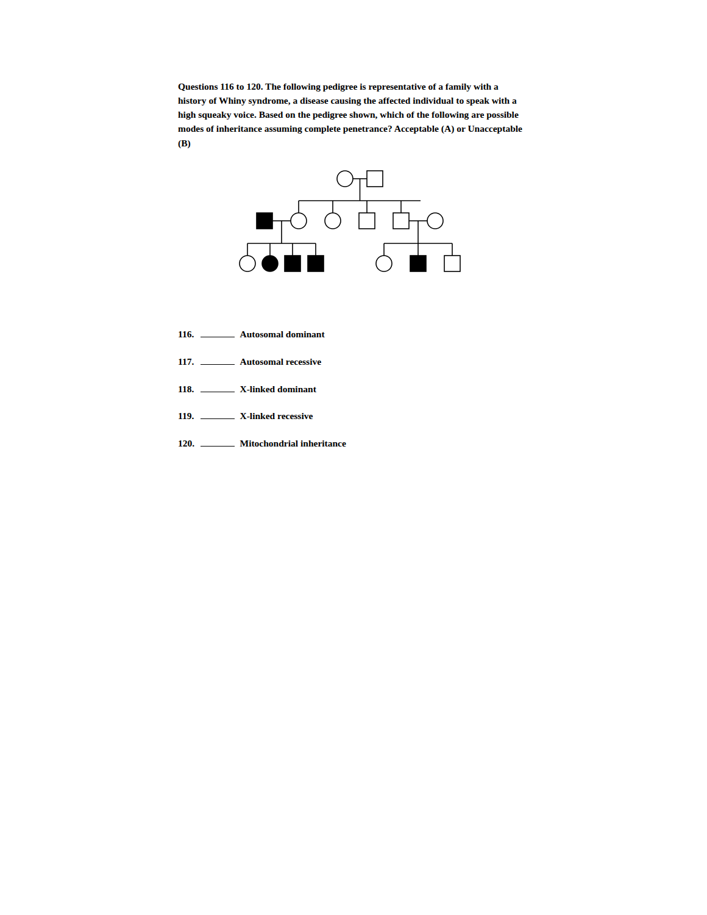Questions 116 to 120. The following pedigree is representative of a family with a history of Whiny syndrome, a disease causing the affected individual to speak with a high squeaky voice. Based on the pedigree shown, which of the following are possible modes of inheritance assuming complete penetrance? Acceptable (A) or Unacceptable (B)
116. Autosomal dominant
117. Autosomal recessive
118. X-linked dominant
119. X-linked recessive
120. Mitochondrial inheritance